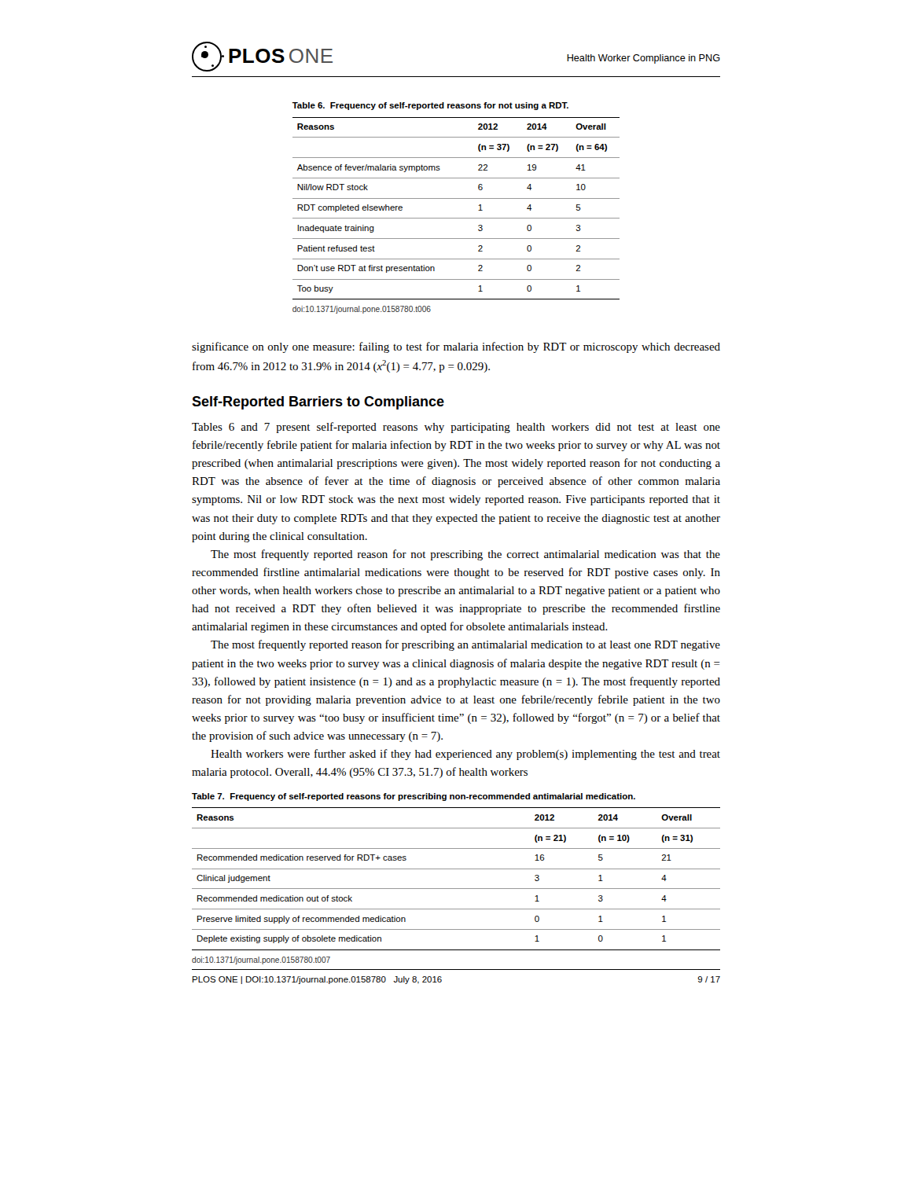PLOS ONE
Health Worker Compliance in PNG
Table 6. Frequency of self-reported reasons for not using a RDT.
| Reasons | 2012 | 2014 | Overall |
| --- | --- | --- | --- |
| | (n = 37) | (n = 27) | (n = 64) |
| Absence of fever/malaria symptoms | 22 | 19 | 41 |
| Nil/low RDT stock | 6 | 4 | 10 |
| RDT completed elsewhere | 1 | 4 | 5 |
| Inadequate training | 3 | 0 | 3 |
| Patient refused test | 2 | 0 | 2 |
| Don’t use RDT at first presentation | 2 | 0 | 2 |
| Too busy | 1 | 0 | 1 |
doi:10.1371/journal.pone.0158780.t006
significance on only one measure: failing to test for malaria infection by RDT or microscopy which decreased from 46.7% in 2012 to 31.9% in 2014 (x2(1) = 4.77, p = 0.029).
Self-Reported Barriers to Compliance
Tables 6 and 7 present self-reported reasons why participating health workers did not test at least one febrile/recently febrile patient for malaria infection by RDT in the two weeks prior to survey or why AL was not prescribed (when antimalarial prescriptions were given). The most widely reported reason for not conducting a RDT was the absence of fever at the time of diagnosis or perceived absence of other common malaria symptoms. Nil or low RDT stock was the next most widely reported reason. Five participants reported that it was not their duty to complete RDTs and that they expected the patient to receive the diagnostic test at another point during the clinical consultation.
The most frequently reported reason for not prescribing the correct antimalarial medication was that the recommended firstline antimalarial medications were thought to be reserved for RDT postive cases only. In other words, when health workers chose to prescribe an antimalarial to a RDT negative patient or a patient who had not received a RDT they often believed it was inappropriate to prescribe the recommended firstline antimalarial regimen in these circumstances and opted for obsolete antimalarials instead.
The most frequently reported reason for prescribing an antimalarial medication to at least one RDT negative patient in the two weeks prior to survey was a clinical diagnosis of malaria despite the negative RDT result (n = 33), followed by patient insistence (n = 1) and as a prophylactic measure (n = 1). The most frequently reported reason for not providing malaria prevention advice to at least one febrile/recently febrile patient in the two weeks prior to survey was “too busy or insufficient time” (n = 32), followed by “forgot” (n = 7) or a belief that the provision of such advice was unnecessary (n = 7).
Health workers were further asked if they had experienced any problem(s) implementing the test and treat malaria protocol. Overall, 44.4% (95% CI 37.3, 51.7) of health workers
Table 7. Frequency of self-reported reasons for prescribing non-recommended antimalarial medication.
| Reasons | 2012 | 2014 | Overall |
| --- | --- | --- | --- |
| | (n = 21) | (n = 10) | (n = 31) |
| Recommended medication reserved for RDT+ cases | 16 | 5 | 21 |
| Clinical judgement | 3 | 1 | 4 |
| Recommended medication out of stock | 1 | 3 | 4 |
| Preserve limited supply of recommended medication | 0 | 1 | 1 |
| Deplete existing supply of obsolete medication | 1 | 0 | 1 |
doi:10.1371/journal.pone.0158780.t007
PLOS ONE | DOI:10.1371/journal.pone.0158780 July 8, 2016
9 / 17